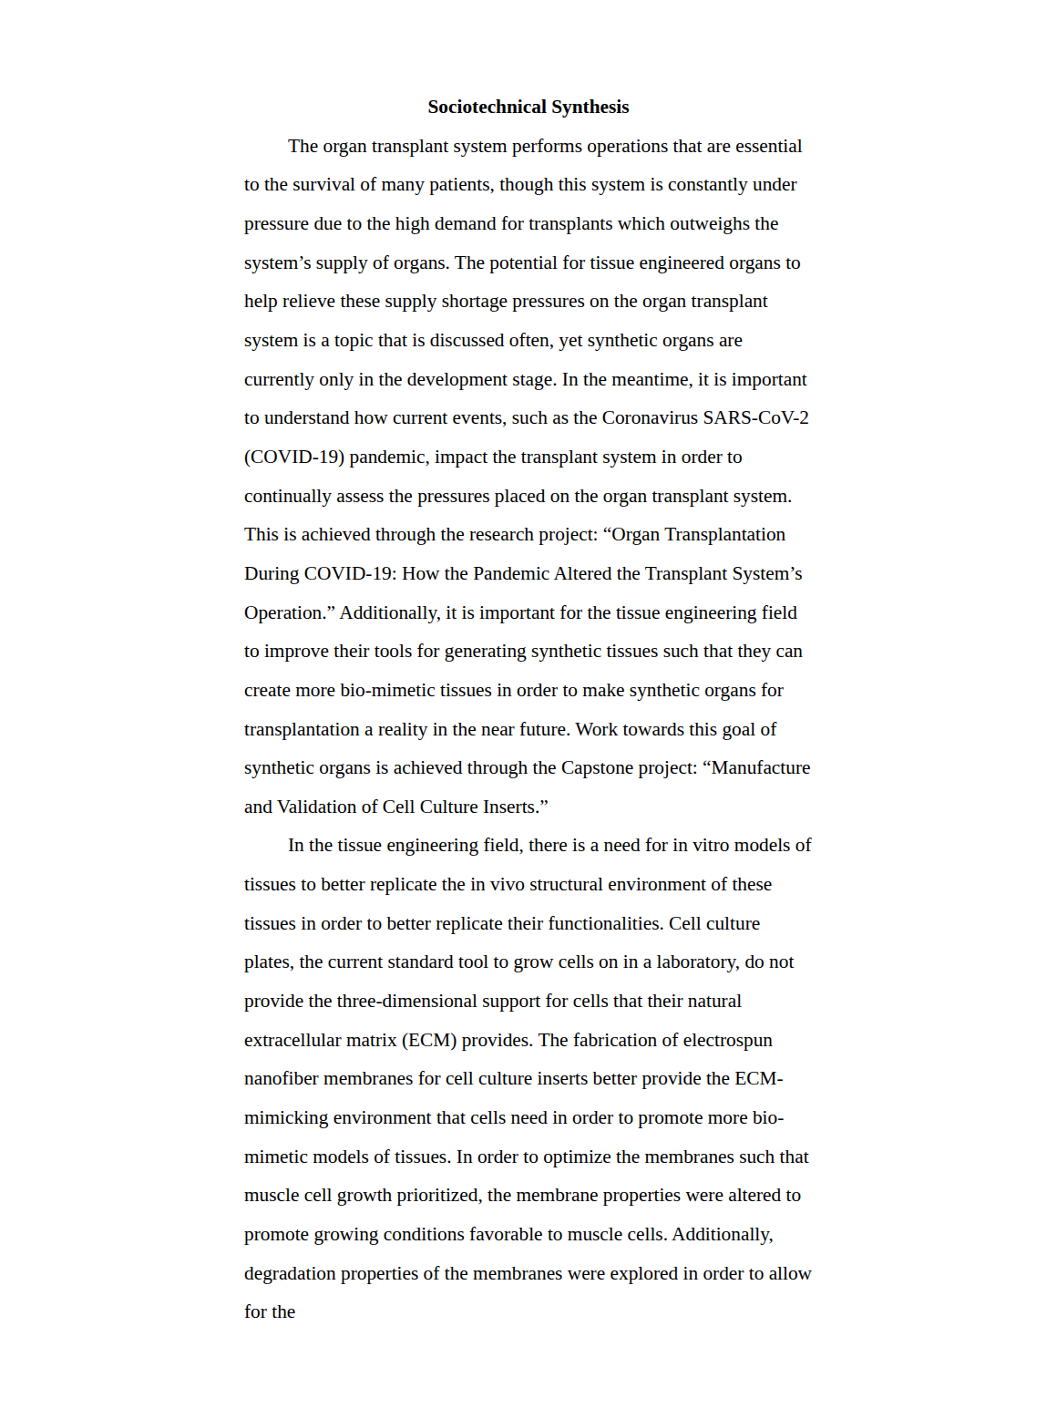Sociotechnical Synthesis
The organ transplant system performs operations that are essential to the survival of many patients, though this system is constantly under pressure due to the high demand for transplants which outweighs the system’s supply of organs. The potential for tissue engineered organs to help relieve these supply shortage pressures on the organ transplant system is a topic that is discussed often, yet synthetic organs are currently only in the development stage. In the meantime, it is important to understand how current events, such as the Coronavirus SARS-CoV-2 (COVID-19) pandemic, impact the transplant system in order to continually assess the pressures placed on the organ transplant system. This is achieved through the research project: “Organ Transplantation During COVID-19: How the Pandemic Altered the Transplant System’s Operation.” Additionally, it is important for the tissue engineering field to improve their tools for generating synthetic tissues such that they can create more bio-mimetic tissues in order to make synthetic organs for transplantation a reality in the near future. Work towards this goal of synthetic organs is achieved through the Capstone project: “Manufacture and Validation of Cell Culture Inserts.”
In the tissue engineering field, there is a need for in vitro models of tissues to better replicate the in vivo structural environment of these tissues in order to better replicate their functionalities. Cell culture plates, the current standard tool to grow cells on in a laboratory, do not provide the three-dimensional support for cells that their natural extracellular matrix (ECM) provides. The fabrication of electrospun nanofiber membranes for cell culture inserts better provide the ECM-mimicking environment that cells need in order to promote more bio-mimetic models of tissues. In order to optimize the membranes such that muscle cell growth prioritized, the membrane properties were altered to promote growing conditions favorable to muscle cells. Additionally, degradation properties of the membranes were explored in order to allow for the